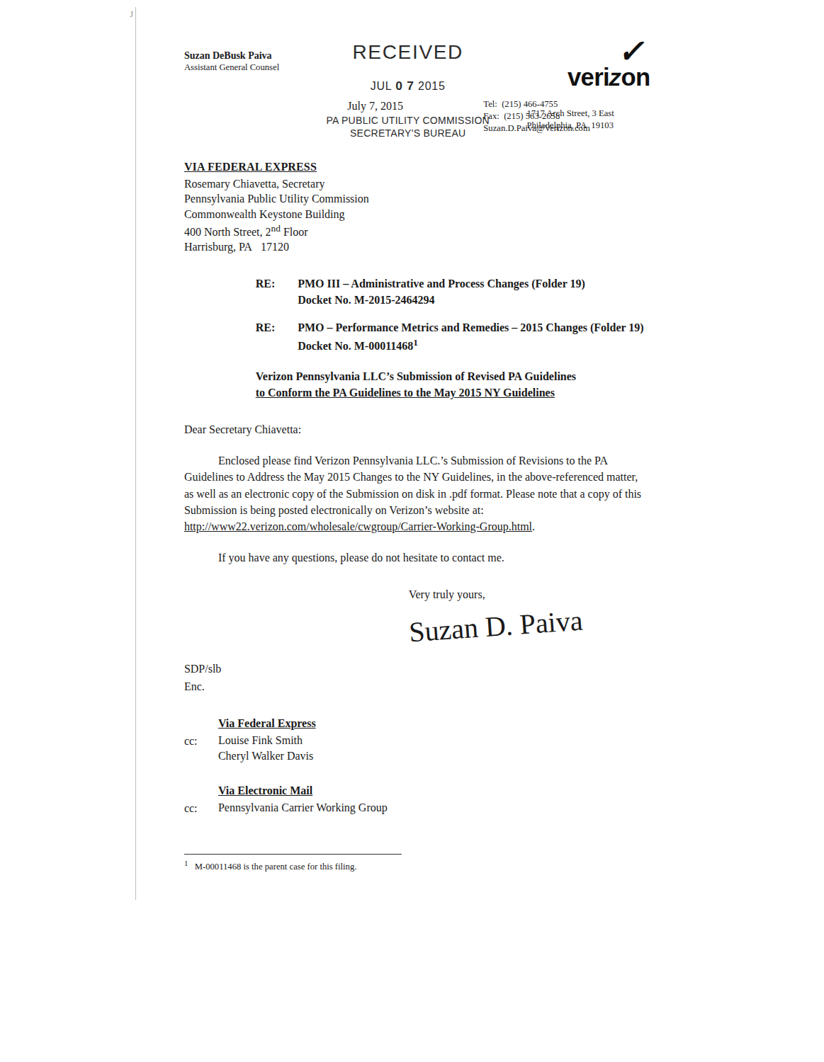J
Suzan DeBusk Paiva
Assistant General Counsel
RECEIVED
JUL 0 7 2015
PA PUBLIC UTILITY COMMISSION
SECRETARY'S BUREAU
✓
verizon
1717 Arch Street, 3 East
Philadelphia, PA 19103
July 7, 2015
Tel: (215) 466-4755
Fax: (215) 563-2658
Suzan.D.Paiva@Verizon.com
VIA FEDERAL EXPRESS
Rosemary Chiavetta, Secretary
Pennsylvania Public Utility Commission
Commonwealth Keystone Building
400 North Street, 2nd Floor
Harrisburg, PA 17120
RE:
PMO III – Administrative and Process Changes (Folder 19) Docket No. M-2015-2464294
RE:
PMO – Performance Metrics and Remedies – 2015 Changes (Folder 19) Docket No. M-000114681
Verizon Pennsylvania LLC’s Submission of Revised PA Guidelines
to Conform the PA Guidelines to the May 2015 NY Guidelines
Dear Secretary Chiavetta:
Enclosed please find Verizon Pennsylvania LLC.’s Submission of Revisions to the PA Guidelines to Address the May 2015 Changes to the NY Guidelines, in the above-referenced matter, as well as an electronic copy of the Submission on disk in .pdf format. Please note that a copy of this Submission is being posted electronically on Verizon’s website at: http://www22.verizon.com/wholesale/cwgroup/Carrier-Working-Group.html.
If you have any questions, please do not hesitate to contact me.
Very truly yours,
Suzan D. Paiva
SDP/slb
Enc.
Via Federal Express
cc:
Louise Fink Smith
Cheryl Walker Davis
Via Electronic Mail
cc:
Pennsylvania Carrier Working Group
1 M-00011468 is the parent case for this filing.